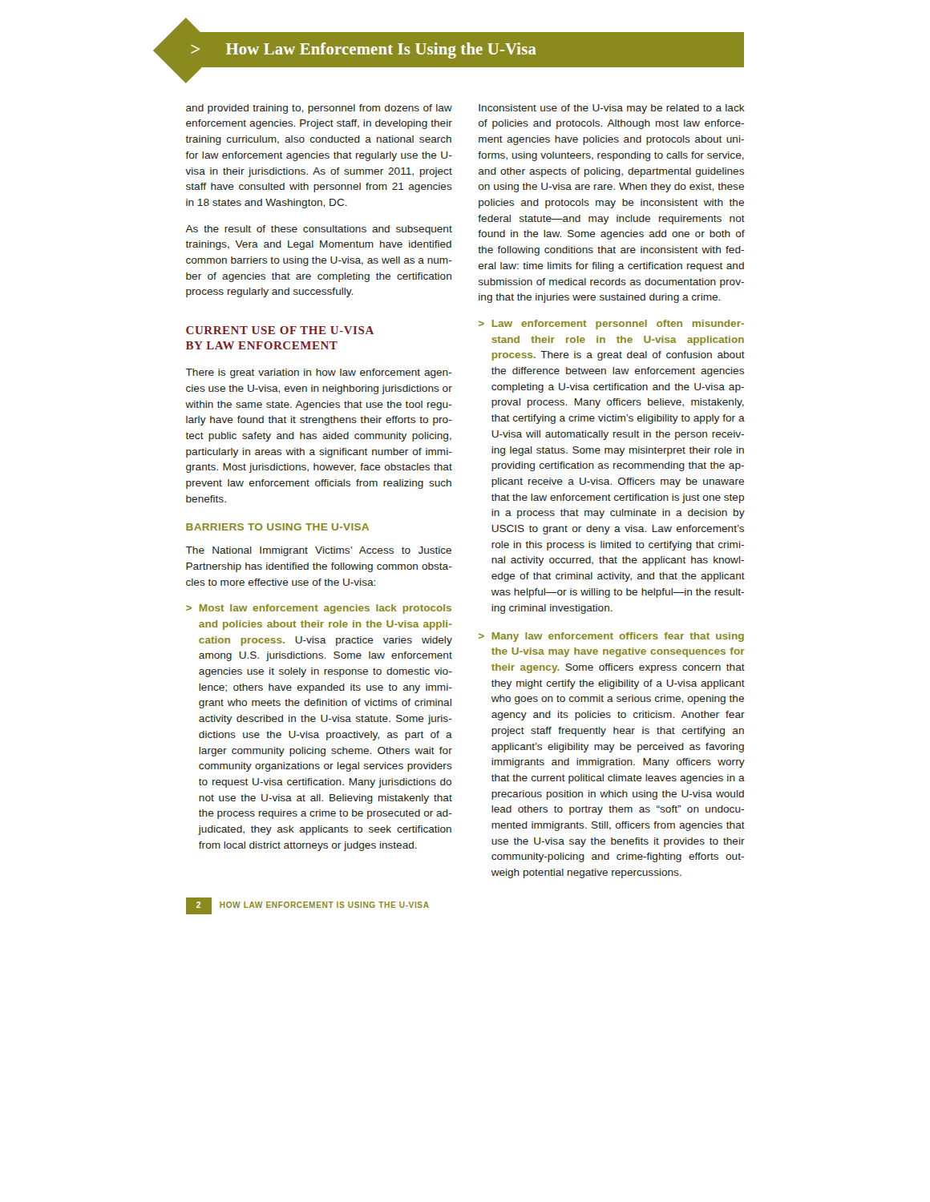>
How Law Enforcement Is Using the U-Visa
and provided training to, personnel from dozens of law enforcement agencies. Project staff, in developing their training curriculum, also conducted a national search for law enforcement agencies that regularly use the U-visa in their jurisdictions. As of summer 2011, project staff have consulted with personnel from 21 agencies in 18 states and Washington, DC.
As the result of these consultations and subsequent trainings, Vera and Legal Momentum have identified common barriers to using the U-visa, as well as a number of agencies that are completing the certification process regularly and successfully.
Current Use of the U-Visa
by Law Enforcement
There is great variation in how law enforcement agencies use the U-visa, even in neighboring jurisdictions or within the same state. Agencies that use the tool regularly have found that it strengthens their efforts to protect public safety and has aided community policing, particularly in areas with a significant number of immigrants. Most jurisdictions, however, face obstacles that prevent law enforcement officials from realizing such benefits.
Barriers to Using the U-Visa
The National Immigrant Victims’ Access to Justice Partnership has identified the following common obstacles to more effective use of the U-visa:
Most law enforcement agencies lack protocols and policies about their role in the U-visa application process. U-visa practice varies widely among U.S. jurisdictions. Some law enforcement agencies use it solely in response to domestic violence; others have expanded its use to any immigrant who meets the definition of victims of criminal activity described in the U-visa statute. Some jurisdictions use the U-visa proactively, as part of a larger community policing scheme. Others wait for community organizations or legal services providers to request U-visa certification. Many jurisdictions do not use the U-visa at all. Believing mistakenly that the process requires a crime to be prosecuted or adjudicated, they ask applicants to seek certification from local district attorneys or judges instead.
Inconsistent use of the U-visa may be related to a lack of policies and protocols. Although most law enforcement agencies have policies and protocols about uniforms, using volunteers, responding to calls for service, and other aspects of policing, departmental guidelines on using the U-visa are rare. When they do exist, these policies and protocols may be inconsistent with the federal statute—and may include requirements not found in the law. Some agencies add one or both of the following conditions that are inconsistent with federal law: time limits for filing a certification request and submission of medical records as documentation proving that the injuries were sustained during a crime.
Law enforcement personnel often misunderstand their role in the U-visa application process. There is a great deal of confusion about the difference between law enforcement agencies completing a U-visa certification and the U-visa approval process. Many officers believe, mistakenly, that certifying a crime victim’s eligibility to apply for a U-visa will automatically result in the person receiving legal status. Some may misinterpret their role in providing certification as recommending that the applicant receive a U-visa. Officers may be unaware that the law enforcement certification is just one step in a process that may culminate in a decision by USCIS to grant or deny a visa. Law enforcement’s role in this process is limited to certifying that criminal activity occurred, that the applicant has knowledge of that criminal activity, and that the applicant was helpful—or is willing to be helpful—in the resulting criminal investigation.
Many law enforcement officers fear that using the U-visa may have negative consequences for their agency. Some officers express concern that they might certify the eligibility of a U-visa applicant who goes on to commit a serious crime, opening the agency and its policies to criticism. Another fear project staff frequently hear is that certifying an applicant’s eligibility may be perceived as favoring immigrants and immigration. Many officers worry that the current political climate leaves agencies in a precarious position in which using the U-visa would lead others to portray them as “soft” on undocumented immigrants. Still, officers from agencies that use the U-visa say the benefits it provides to their community-policing and crime-fighting efforts outweigh potential negative repercussions.
2
How Law Enforcement Is Using the U-Visa